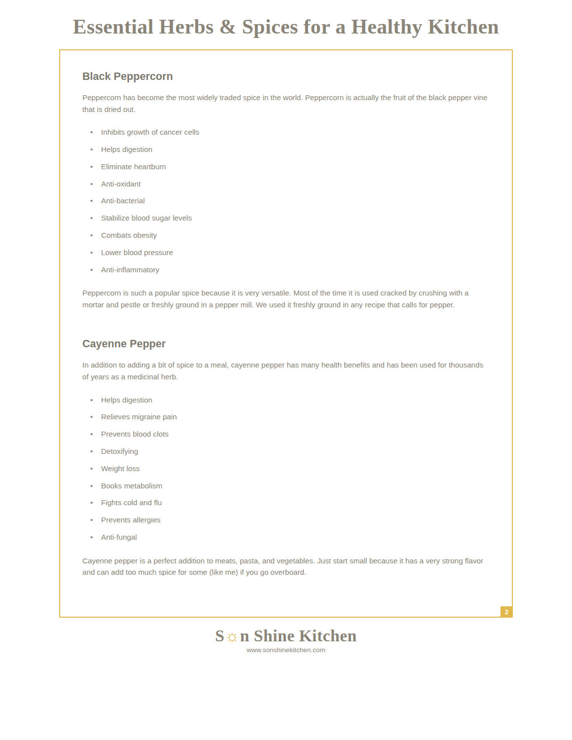Essential Herbs & Spices for a Healthy Kitchen
Black Peppercorn
Peppercorn has become the most widely traded spice in the world. Peppercorn is actually the fruit of the black pepper vine that is dried out.
Inhibits growth of cancer cells
Helps digestion
Eliminate heartburn
Anti-oxidant
Anti-bacterial
Stabilize blood sugar levels
Combats obesity
Lower blood pressure
Anti-inflammatory
Peppercorn is such a popular spice because it is very versatile. Most of the time it is used cracked by crushing with a mortar and pestle or freshly ground in a pepper mill. We used it freshly ground in any recipe that calls for pepper.
Cayenne Pepper
In addition to adding a bit of spice to a meal, cayenne pepper has many health benefits and has been used for thousands of years as a medicinal herb.
Helps digestion
Relieves migraine pain
Prevents blood clots
Detoxifying
Weight loss
Books metabolism
Fights cold and flu
Prevents allergies
Anti-fungal
Cayenne pepper is a perfect addition to meats, pasta, and vegetables. Just start small because it has a very strong flavor and can add too much spice for some (like me) if you go overboard.
2
S☼n Shine Kitchen
www.sonshinekitchen.com